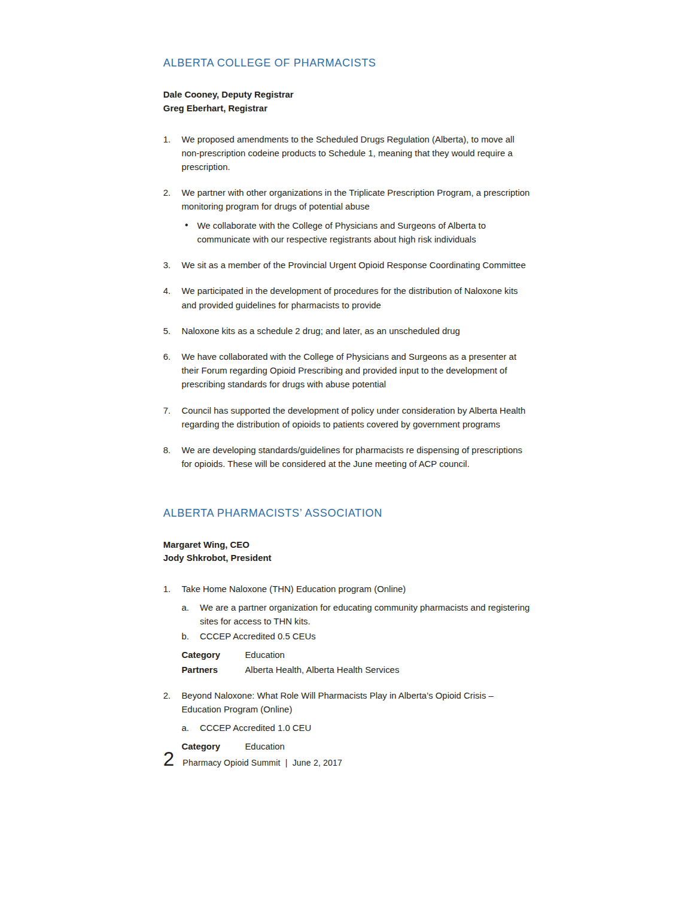Alberta College of Pharmacists
Dale Cooney, Deputy Registrar
Greg Eberhart, Registrar
We proposed amendments to the Scheduled Drugs Regulation (Alberta), to move all non-prescription codeine products to Schedule 1, meaning that they would require a prescription.
We partner with other organizations in the Triplicate Prescription Program, a prescription monitoring program for drugs of potential abuse
We collaborate with the College of Physicians and Surgeons of Alberta to communicate with our respective registrants about high risk individuals
We sit as a member of the Provincial Urgent Opioid Response Coordinating Committee
We participated in the development of procedures for the distribution of Naloxone kits and provided guidelines for pharmacists to provide
Naloxone kits as a schedule 2 drug; and later, as an unscheduled drug
We have collaborated with the College of Physicians and Surgeons as a presenter at their Forum regarding Opioid Prescribing and provided input to the development of prescribing standards for drugs with abuse potential
Council has supported the development of policy under consideration by Alberta Health regarding the distribution of opioids to patients covered by government programs
We are developing standards/guidelines for pharmacists re dispensing of prescriptions for opioids. These will be considered at the June meeting of ACP council.
Alberta Pharmacists’ Association
Margaret Wing, CEO
Jody Shkrobot, President
Take Home Naloxone (THN) Education program (Online)
We are a partner organization for educating community pharmacists and registering sites for access to THN kits.
CCCEP Accredited 0.5 CEUs
Category Education
Partners Alberta Health, Alberta Health Services
Beyond Naloxone: What Role Will Pharmacists Play in Alberta’s Opioid Crisis – Education Program (Online)
CCCEP Accredited 1.0 CEU
Category Education
2 Pharmacy Opioid Summit | June 2, 2017